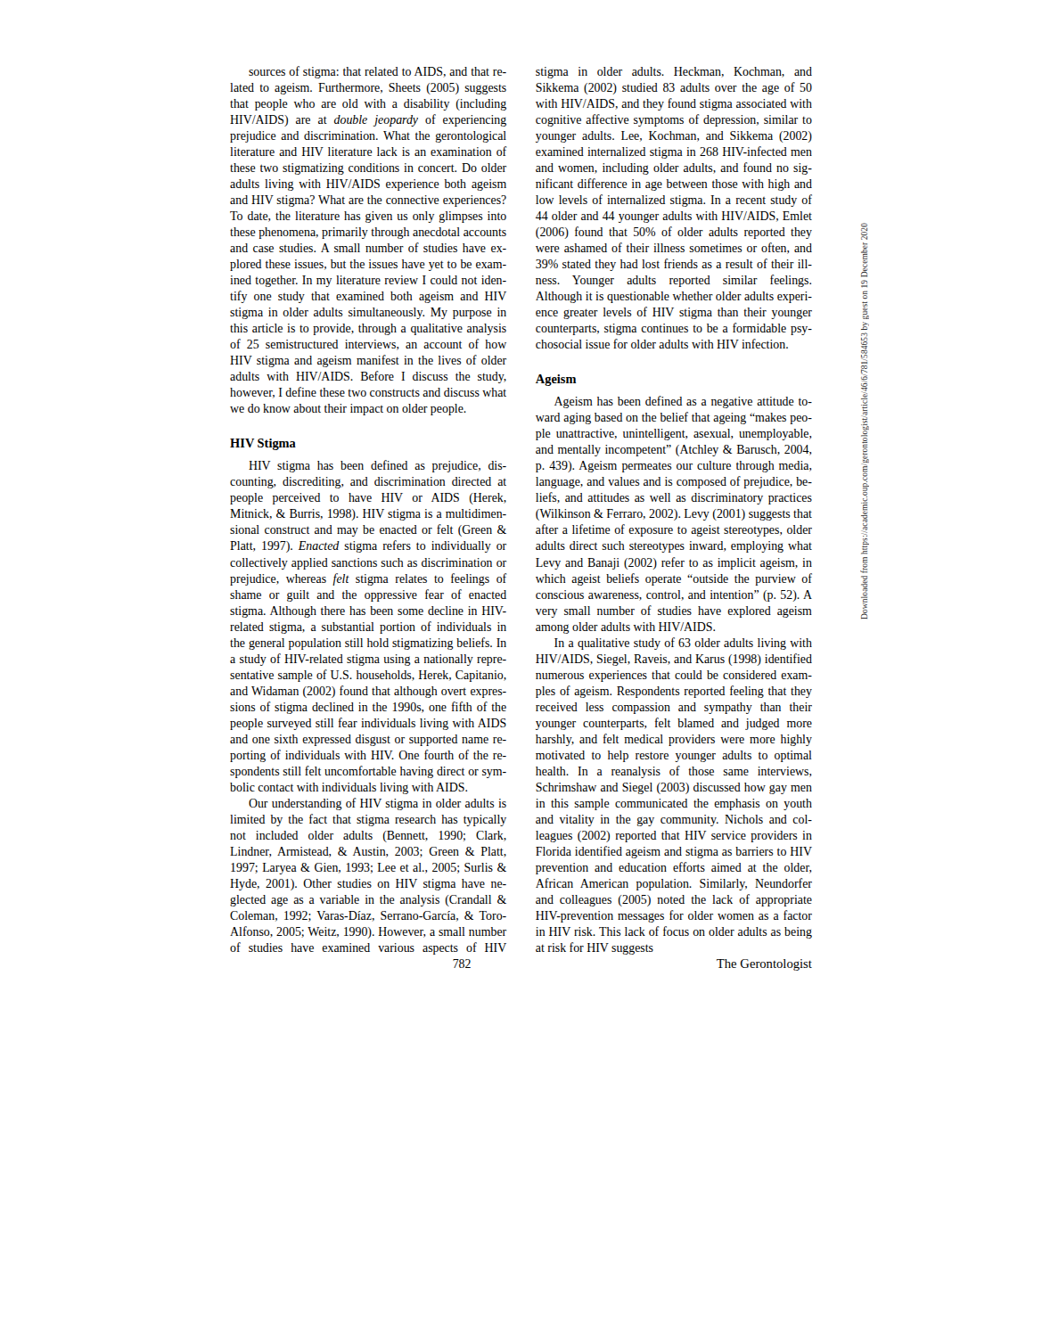Downloaded from https://academic.oup.com/gerontologist/article/46/6/781/584653 by guest on 19 December 2020
sources of stigma: that related to AIDS, and that related to ageism. Furthermore, Sheets (2005) suggests that people who are old with a disability (including HIV/AIDS) are at double jeopardy of experiencing prejudice and discrimination. What the gerontological literature and HIV literature lack is an examination of these two stigmatizing conditions in concert. Do older adults living with HIV/AIDS experience both ageism and HIV stigma? What are the connective experiences? To date, the literature has given us only glimpses into these phenomena, primarily through anecdotal accounts and case studies. A small number of studies have explored these issues, but the issues have yet to be examined together. In my literature review I could not identify one study that examined both ageism and HIV stigma in older adults simultaneously. My purpose in this article is to provide, through a qualitative analysis of 25 semistructured interviews, an account of how HIV stigma and ageism manifest in the lives of older adults with HIV/AIDS. Before I discuss the study, however, I define these two constructs and discuss what we do know about their impact on older people.
HIV Stigma
HIV stigma has been defined as prejudice, discounting, discrediting, and discrimination directed at people perceived to have HIV or AIDS (Herek, Mitnick, & Burris, 1998). HIV stigma is a multidimensional construct and may be enacted or felt (Green & Platt, 1997). Enacted stigma refers to individually or collectively applied sanctions such as discrimination or prejudice, whereas felt stigma relates to feelings of shame or guilt and the oppressive fear of enacted stigma. Although there has been some decline in HIV-related stigma, a substantial portion of individuals in the general population still hold stigmatizing beliefs. In a study of HIV-related stigma using a nationally representative sample of U.S. households, Herek, Capitanio, and Widaman (2002) found that although overt expressions of stigma declined in the 1990s, one fifth of the people surveyed still fear individuals living with AIDS and one sixth expressed disgust or supported name reporting of individuals with HIV. One fourth of the respondents still felt uncomfortable having direct or symbolic contact with individuals living with AIDS.
Our understanding of HIV stigma in older adults is limited by the fact that stigma research has typically not included older adults (Bennett, 1990; Clark, Lindner, Armistead, & Austin, 2003; Green & Platt, 1997; Laryea & Gien, 1993; Lee et al., 2005; Surlis & Hyde, 2001). Other studies on HIV stigma have neglected age as a variable in the analysis (Crandall & Coleman, 1992; Varas-Díaz, Serrano-García, & Toro-Alfonso, 2005; Weitz, 1990). However, a small number of studies have examined various aspects of HIV stigma in older adults. Heckman, Kochman, and Sikkema (2002) studied 83 adults over the age of 50 with HIV/AIDS, and they found stigma associated with cognitive affective symptoms of depression, similar to younger adults. Lee, Kochman, and Sikkema (2002) examined internalized stigma in 268 HIV-infected men and women, including older adults, and found no significant difference in age between those with high and low levels of internalized stigma. In a recent study of 44 older and 44 younger adults with HIV/AIDS, Emlet (2006) found that 50% of older adults reported they were ashamed of their illness sometimes or often, and 39% stated they had lost friends as a result of their illness. Younger adults reported similar feelings. Although it is questionable whether older adults experience greater levels of HIV stigma than their younger counterparts, stigma continues to be a formidable psychosocial issue for older adults with HIV infection.
Ageism
Ageism has been defined as a negative attitude toward aging based on the belief that ageing “makes people unattractive, unintelligent, asexual, unemployable, and mentally incompetent” (Atchley & Barusch, 2004, p. 439). Ageism permeates our culture through media, language, and values and is composed of prejudice, beliefs, and attitudes as well as discriminatory practices (Wilkinson & Ferraro, 2002). Levy (2001) suggests that after a lifetime of exposure to ageist stereotypes, older adults direct such stereotypes inward, employing what Levy and Banaji (2002) refer to as implicit ageism, in which ageist beliefs operate “outside the purview of conscious awareness, control, and intention” (p. 52). A very small number of studies have explored ageism among older adults with HIV/AIDS.
In a qualitative study of 63 older adults living with HIV/AIDS, Siegel, Raveis, and Karus (1998) identified numerous experiences that could be considered examples of ageism. Respondents reported feeling that they received less compassion and sympathy than their younger counterparts, felt blamed and judged more harshly, and felt medical providers were more highly motivated to help restore younger adults to optimal health. In a reanalysis of those same interviews, Schrimshaw and Siegel (2003) discussed how gay men in this sample communicated the emphasis on youth and vitality in the gay community. Nichols and colleagues (2002) reported that HIV service providers in Florida identified ageism and stigma as barriers to HIV prevention and education efforts aimed at the older, African American population. Similarly, Neundorfer and colleagues (2005) noted the lack of appropriate HIV-prevention messages for older women as a factor in HIV risk. This lack of focus on older adults as being at risk for HIV suggests
782 The Gerontologist